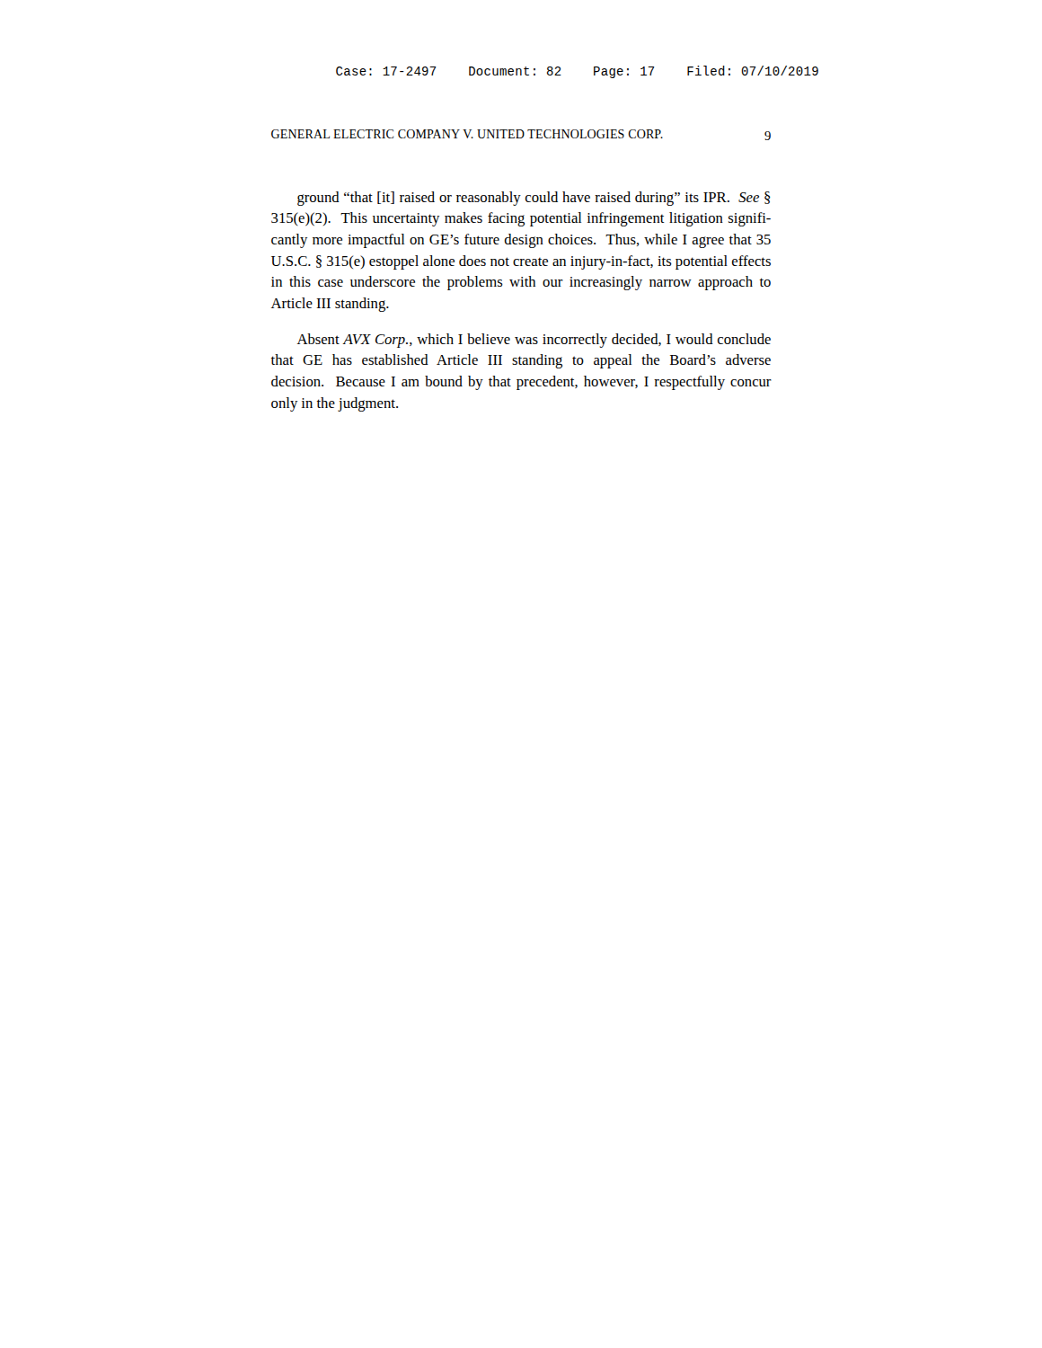Case: 17-2497 Document: 82 Page: 17 Filed: 07/10/2019
General Electric Company v. United Technologies Corp.
9
ground “that [it] raised or reasonably could have raised during” its IPR. See § 315(e)(2). This uncertainty makes facing potential infringement litigation significantly more impactful on GE’s future design choices. Thus, while I agree that 35 U.S.C. § 315(e) estoppel alone does not create an injury-in-fact, its potential effects in this case underscore the problems with our increasingly narrow approach to Article III standing.
Absent AVX Corp., which I believe was incorrectly decided, I would conclude that GE has established Article III standing to appeal the Board’s adverse decision. Because I am bound by that precedent, however, I respectfully concur only in the judgment.